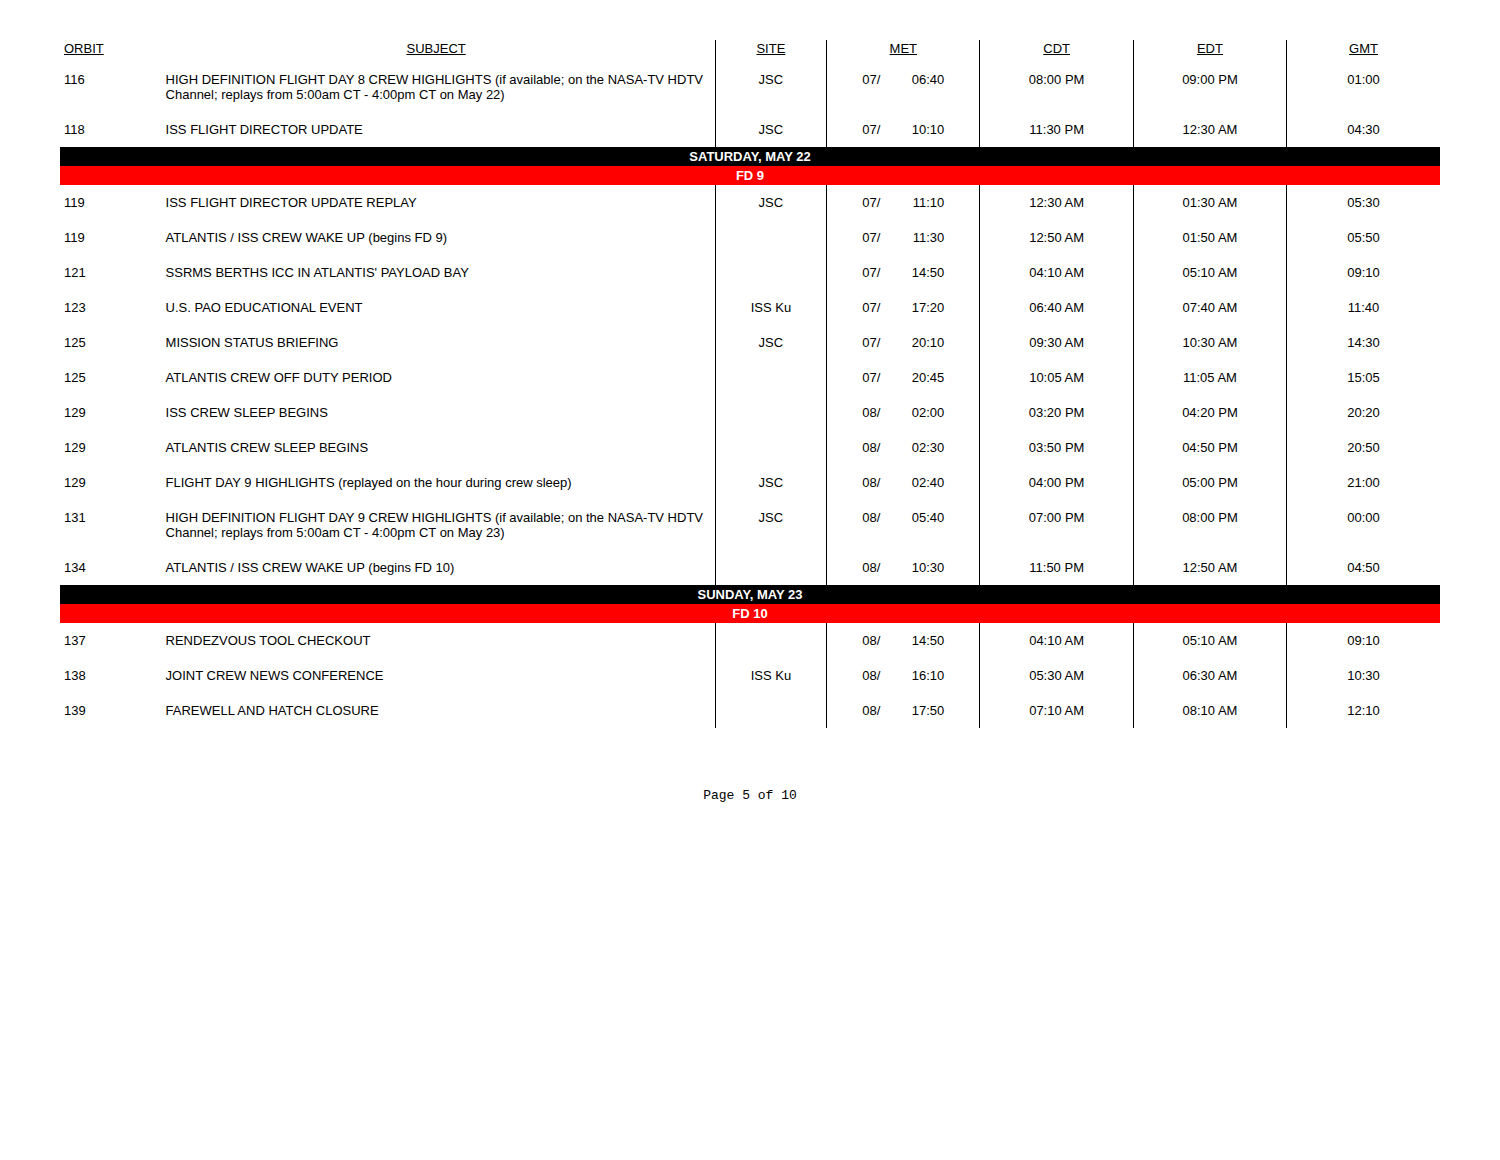| ORBIT | SUBJECT | SITE | MET | CDT | EDT | GMT |
| --- | --- | --- | --- | --- | --- | --- |
| 116 | HIGH DEFINITION FLIGHT DAY 8 CREW HIGHLIGHTS (if available; on the NASA-TV HDTV Channel; replays from 5:00am CT - 4:00pm CT on May 22) | JSC | 07/ 06:40 | 08:00 PM | 09:00 PM | 01:00 |
| 118 | ISS FLIGHT DIRECTOR UPDATE | JSC | 07/ 10:10 | 11:30 PM | 12:30 AM | 04:30 |
| SATURDAY, MAY 22 |
| FD 9 |
| 119 | ISS FLIGHT DIRECTOR UPDATE REPLAY | JSC | 07/ 11:10 | 12:30 AM | 01:30 AM | 05:30 |
| 119 | ATLANTIS / ISS CREW WAKE UP (begins FD 9) | | 07/ 11:30 | 12:50 AM | 01:50 AM | 05:50 |
| 121 | SSRMS BERTHS ICC IN ATLANTIS' PAYLOAD BAY | | 07/ 14:50 | 04:10 AM | 05:10 AM | 09:10 |
| 123 | U.S. PAO EDUCATIONAL EVENT | ISS Ku | 07/ 17:20 | 06:40 AM | 07:40 AM | 11:40 |
| 125 | MISSION STATUS BRIEFING | JSC | 07/ 20:10 | 09:30 AM | 10:30 AM | 14:30 |
| 125 | ATLANTIS CREW OFF DUTY PERIOD | | 07/ 20:45 | 10:05 AM | 11:05 AM | 15:05 |
| 129 | ISS CREW SLEEP BEGINS | | 08/ 02:00 | 03:20 PM | 04:20 PM | 20:20 |
| 129 | ATLANTIS CREW SLEEP BEGINS | | 08/ 02:30 | 03:50 PM | 04:50 PM | 20:50 |
| 129 | FLIGHT DAY 9 HIGHLIGHTS (replayed on the hour during crew sleep) | JSC | 08/ 02:40 | 04:00 PM | 05:00 PM | 21:00 |
| 131 | HIGH DEFINITION FLIGHT DAY 9 CREW HIGHLIGHTS (if available; on the NASA-TV HDTV Channel; replays from 5:00am CT - 4:00pm CT on May 23) | JSC | 08/ 05:40 | 07:00 PM | 08:00 PM | 00:00 |
| 134 | ATLANTIS / ISS CREW WAKE UP (begins FD 10) | | 08/ 10:30 | 11:50 PM | 12:50 AM | 04:50 |
| SUNDAY, MAY 23 |
| FD 10 |
| 137 | RENDEZVOUS TOOL CHECKOUT | | 08/ 14:50 | 04:10 AM | 05:10 AM | 09:10 |
| 138 | JOINT CREW NEWS CONFERENCE | ISS Ku | 08/ 16:10 | 05:30 AM | 06:30 AM | 10:30 |
| 139 | FAREWELL AND HATCH CLOSURE | | 08/ 17:50 | 07:10 AM | 08:10 AM | 12:10 |
Page 5 of 10